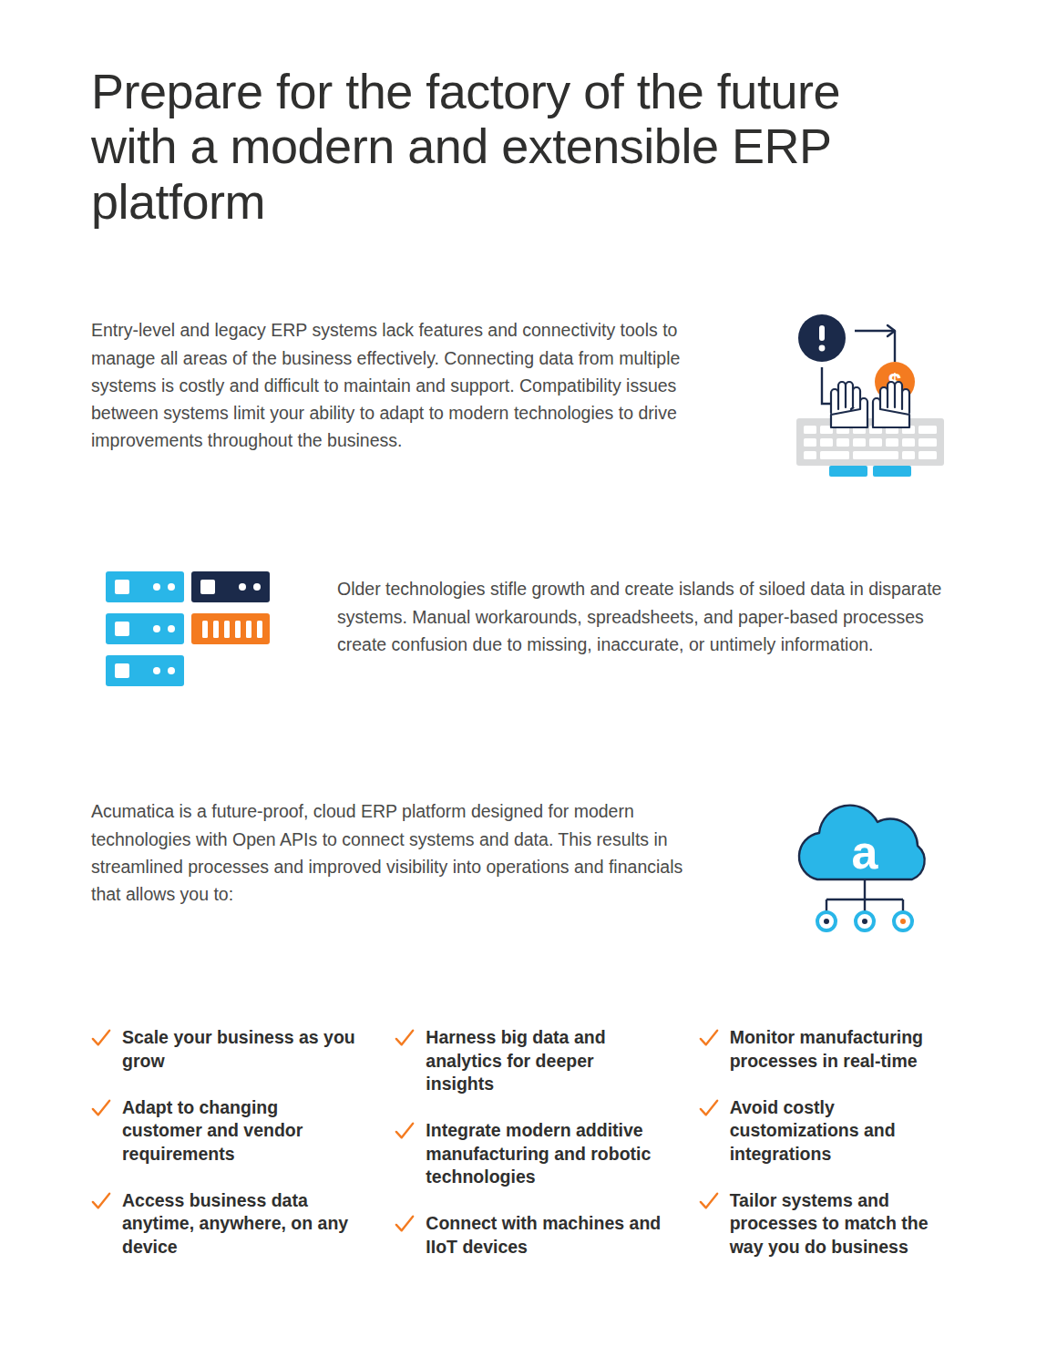Prepare for the factory of the future with a modern and extensible ERP platform
Entry-level and legacy ERP systems lack features and connectivity tools to manage all areas of the business effectively. Connecting data from multiple systems is costly and difficult to maintain and support. Compatibility issues between systems limit your ability to adapt to modern technologies to drive improvements throughout the business.
$
Older technologies stifle growth and create islands of siloed data in disparate systems. Manual workarounds, spreadsheets, and paper-based processes create confusion due to missing, inaccurate, or untimely information.
Acumatica is a future-proof, cloud ERP platform designed for modern technologies with Open APIs to connect systems and data. This results in streamlined processes and improved visibility into operations and financials that allows you to:
a
Scale your business as you grow
Adapt to changing customer and vendor requirements
Access business data anytime, anywhere, on any device
Harness big data and analytics for deeper insights
Integrate modern additive manufacturing and robotic technologies
Connect with machines and IIoT devices
Monitor manufacturing processes in real-time
Avoid costly customizations and integrations
Tailor systems and processes to match the way you do business